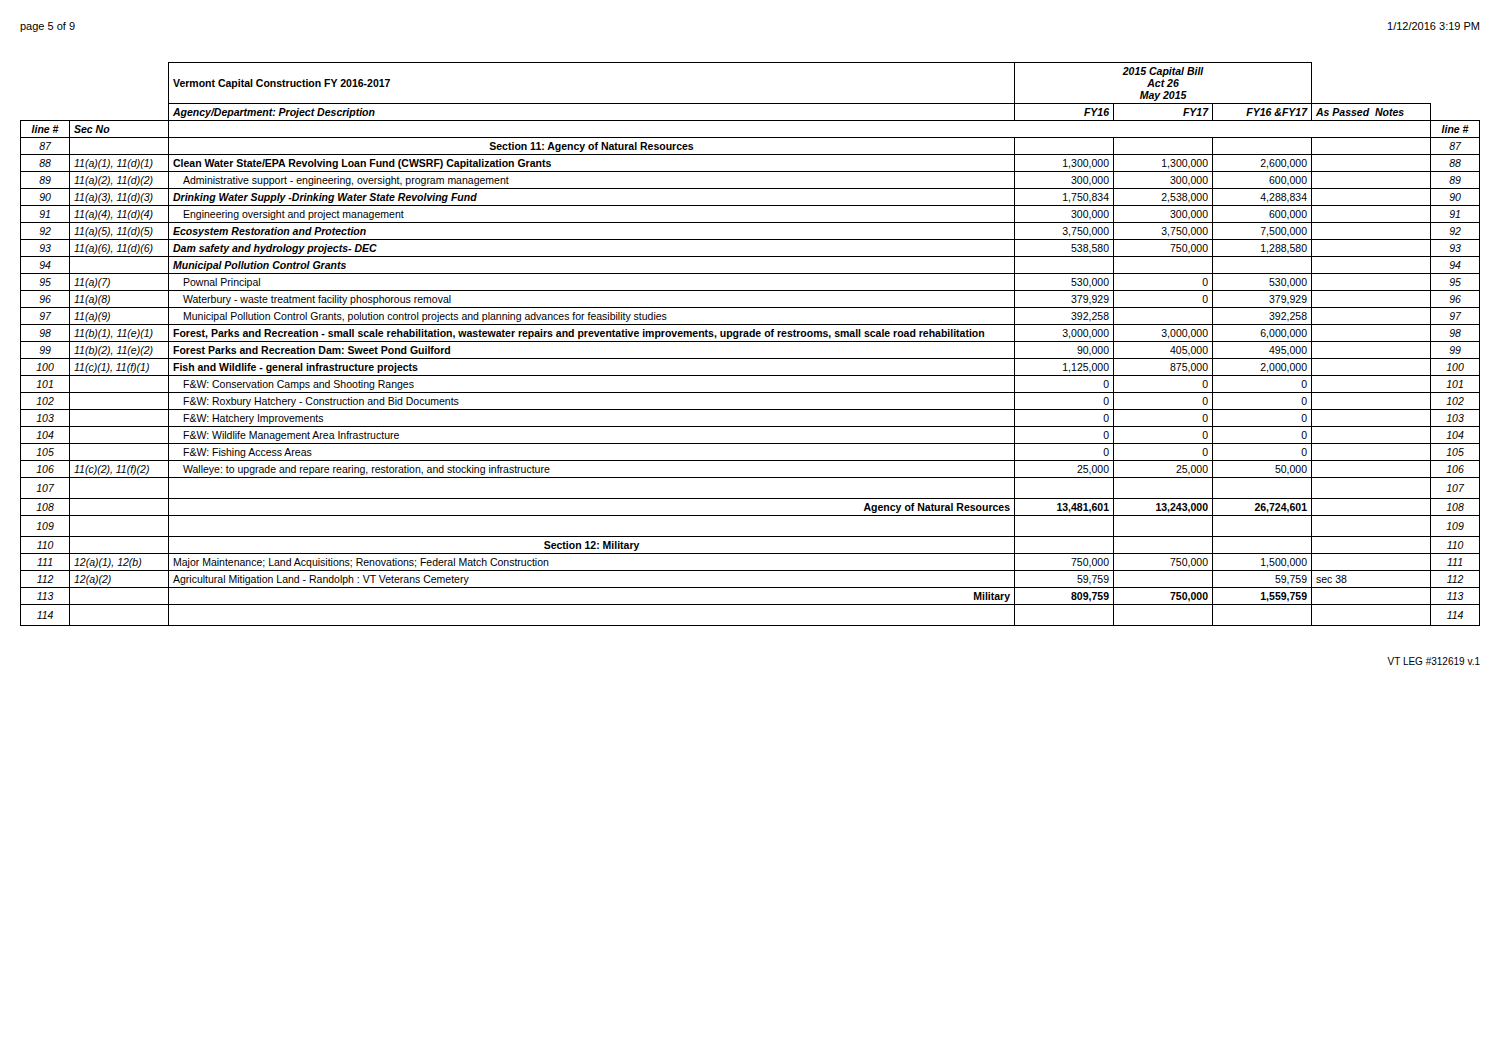page 5 of 9
1/12/2016 3:19 PM
| | Vermont Capital Construction FY 2016-2017 | 2015 Capital Bill Act 26 May 2015 | | |
| --- | --- | --- | --- | --- |
| | | Agency/Department: Project Description | FY16 | FY17 | FY16 &FY17 | As Passed Notes | |
| line # | Sec No | | | | | | line # |
| 87 | | Section 11: Agency of Natural Resources | | | | | 87 |
| 88 | 11(a)(1), 11(d)(1) | Clean Water State/EPA Revolving Loan Fund (CWSRF) Capitalization Grants | 1,300,000 | 1,300,000 | 2,600,000 | | 88 |
| 89 | 11(a)(2), 11(d)(2) | Administrative support - engineering, oversight, program management | 300,000 | 300,000 | 600,000 | | 89 |
| 90 | 11(a)(3), 11(d)(3) | Drinking Water Supply -Drinking Water State Revolving Fund | 1,750,834 | 2,538,000 | 4,288,834 | | 90 |
| 91 | 11(a)(4), 11(d)(4) | Engineering oversight and project management | 300,000 | 300,000 | 600,000 | | 91 |
| 92 | 11(a)(5), 11(d)(5) | Ecosystem Restoration and Protection | 3,750,000 | 3,750,000 | 7,500,000 | | 92 |
| 93 | 11(a)(6), 11(d)(6) | Dam safety and hydrology projects- DEC | 538,580 | 750,000 | 1,288,580 | | 93 |
| 94 | | Municipal Pollution Control Grants | | | | | 94 |
| 95 | 11(a)(7) | Pownal Principal | 530,000 | 0 | 530,000 | | 95 |
| 96 | 11(a)(8) | Waterbury - waste treatment facility phosphorous removal | 379,929 | 0 | 379,929 | | 96 |
| 97 | 11(a)(9) | Municipal Pollution Control Grants, polution control projects and planning advances for feasibility studies | 392,258 | | 392,258 | | 97 |
| 98 | 11(b)(1), 11(e)(1) | Forest, Parks and Recreation - small scale rehabilitation, wastewater repairs and preventative improvements, upgrade of restrooms, small scale road rehabilitation | 3,000,000 | 3,000,000 | 6,000,000 | | 98 |
| 99 | 11(b)(2), 11(e)(2) | Forest Parks and Recreation Dam: Sweet Pond Guilford | 90,000 | 405,000 | 495,000 | | 99 |
| 100 | 11(c)(1), 11(f)(1) | Fish and Wildlife - general infrastructure projects | 1,125,000 | 875,000 | 2,000,000 | | 100 |
| 101 | | F&W: Conservation Camps and Shooting Ranges | 0 | 0 | 0 | | 101 |
| 102 | | F&W: Roxbury Hatchery - Construction and Bid Documents | 0 | 0 | 0 | | 102 |
| 103 | | F&W: Hatchery Improvements | 0 | 0 | 0 | | 103 |
| 104 | | F&W: Wildlife Management Area Infrastructure | 0 | 0 | 0 | | 104 |
| 105 | | F&W: Fishing Access Areas | 0 | 0 | 0 | | 105 |
| 106 | 11(c)(2), 11(f)(2) | Walleye: to upgrade and repare rearing, restoration, and stocking infrastructure | 25,000 | 25,000 | 50,000 | | 106 |
| 107 | | | | | | | 107 |
| 108 | | Agency of Natural Resources | 13,481,601 | 13,243,000 | 26,724,601 | | 108 |
| 109 | | | | | | | 109 |
| 110 | | Section 12: Military | | | | | 110 |
| 111 | 12(a)(1), 12(b) | Major Maintenance; Land Acquisitions; Renovations; Federal Match Construction | 750,000 | 750,000 | 1,500,000 | | 111 |
| 112 | 12(a)(2) | Agricultural Mitigation Land - Randolph : VT Veterans Cemetery | 59,759 | | 59,759 | sec 38 | 112 |
| 113 | | Military | 809,759 | 750,000 | 1,559,759 | | 113 |
| 114 | | | | | | | 114 |
VT LEG #312619 v.1